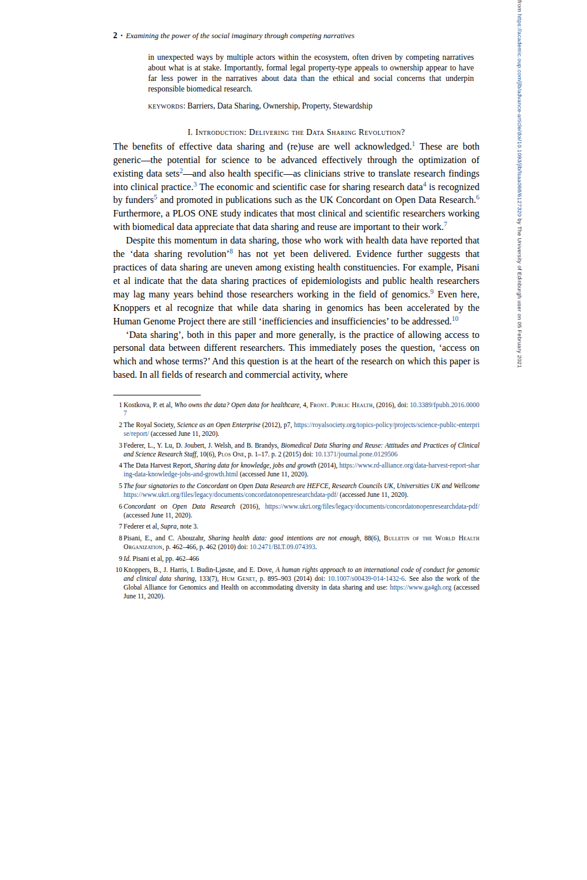Downloaded from https://academic.oup.com/jlb/advance-article/doi/10.1093/jlb/lsaa068/6127320 by The University of Edinburgh user on 05 February 2021
2•Examining the power of the social imaginary through competing narratives
in unexpected ways by multiple actors within the ecosystem, often driven by competing narratives about what is at stake. Importantly, formal legal property-type appeals to ownership appear to have far less power in the narratives about data than the ethical and social concerns that underpin responsible biomedical research.
keywords: Barriers, Data Sharing, Ownership, Property, Stewardship
I. Introduction: Delivering the Data Sharing Revolution?
The benefits of effective data sharing and (re)use are well acknowledged.1 These are both generic—the potential for science to be advanced effectively through the optimization of existing data sets2—and also health specific—as clinicians strive to translate research findings into clinical practice.3 The economic and scientific case for sharing research data4 is recognized by funders5 and promoted in publications such as the UK Concordant on Open Data Research.6 Furthermore, a PLOS ONE study indicates that most clinical and scientific researchers working with biomedical data appreciate that data sharing and reuse are important to their work.7
Despite this momentum in data sharing, those who work with health data have reported that the ‘data sharing revolution’8 has not yet been delivered. Evidence further suggests that practices of data sharing are uneven among existing health constituencies. For example, Pisani et al indicate that the data sharing practices of epidemiologists and public health researchers may lag many years behind those researchers working in the field of genomics.9 Even here, Knoppers et al recognize that while data sharing in genomics has been accelerated by the Human Genome Project there are still ‘inefficiencies and insufficiencies’ to be addressed.10
‘Data sharing’, both in this paper and more generally, is the practice of allowing access to personal data between different researchers. This immediately poses the question, ‘access on which and whose terms?’ And this question is at the heart of the research on which this paper is based. In all fields of research and commercial activity, where
1 Kostkova, P. et al, Who owns the data? Open data for healthcare, 4, Front. Public Health, (2016), doi: 10.3389/fpubh.2016.00007
2 The Royal Society, Science as an Open Enterprise (2012), p7, https://royalsociety.org/topics-policy/projects/science-public-enterprise/report/ (accessed June 11, 2020).
3 Federer, L., Y. Lu, D. Joubert, J. Welsh, and B. Brandys, Biomedical Data Sharing and Reuse: Attitudes and Practices of Clinical and Science Research Staff, 10(6), Plos One, p. 1–17. p. 2 (2015) doi: 10.1371/journal.pone.0129506
4 The Data Harvest Report, Sharing data for knowledge, jobs and growth (2014), https://www.rd-alliance.org/data-harvest-report-sharing-data-knowledge-jobs-and-growth.html (accessed June 11, 2020).
5 The four signatories to the Concordant on Open Data Research are HEFCE, Research Councils UK, Universities UK and Wellcome https://www.ukri.org/files/legacy/documents/concordatonopenresearchdata-pdf/ (accessed June 11, 2020).
6 Concordant on Open Data Research (2016), https://www.ukri.org/files/legacy/documents/concordatonopenresearchdata-pdf/ (accessed June 11, 2020).
7 Federer et al, Supra, note 3.
8 Pisani, E., and C. Abouzahr, Sharing health data: good intentions are not enough, 88(6), Bulletin of the World Health Organization, p. 462–466, p. 462 (2010) doi: 10.2471/BLT.09.074393.
9 Id. Pisani et al, pp. 462–466
10 Knoppers, B., J. Harris, I. Budin-Ljøsne, and E. Dove, A human rights approach to an international code of conduct for genomic and clinical data sharing, 133(7), Hum Genet, p. 895–903 (2014) doi: 10.1007/s00439-014-1432-6. See also the work of the Global Alliance for Genomics and Health on accommodating diversity in data sharing and use: https://www.ga4gh.org (accessed June 11, 2020).